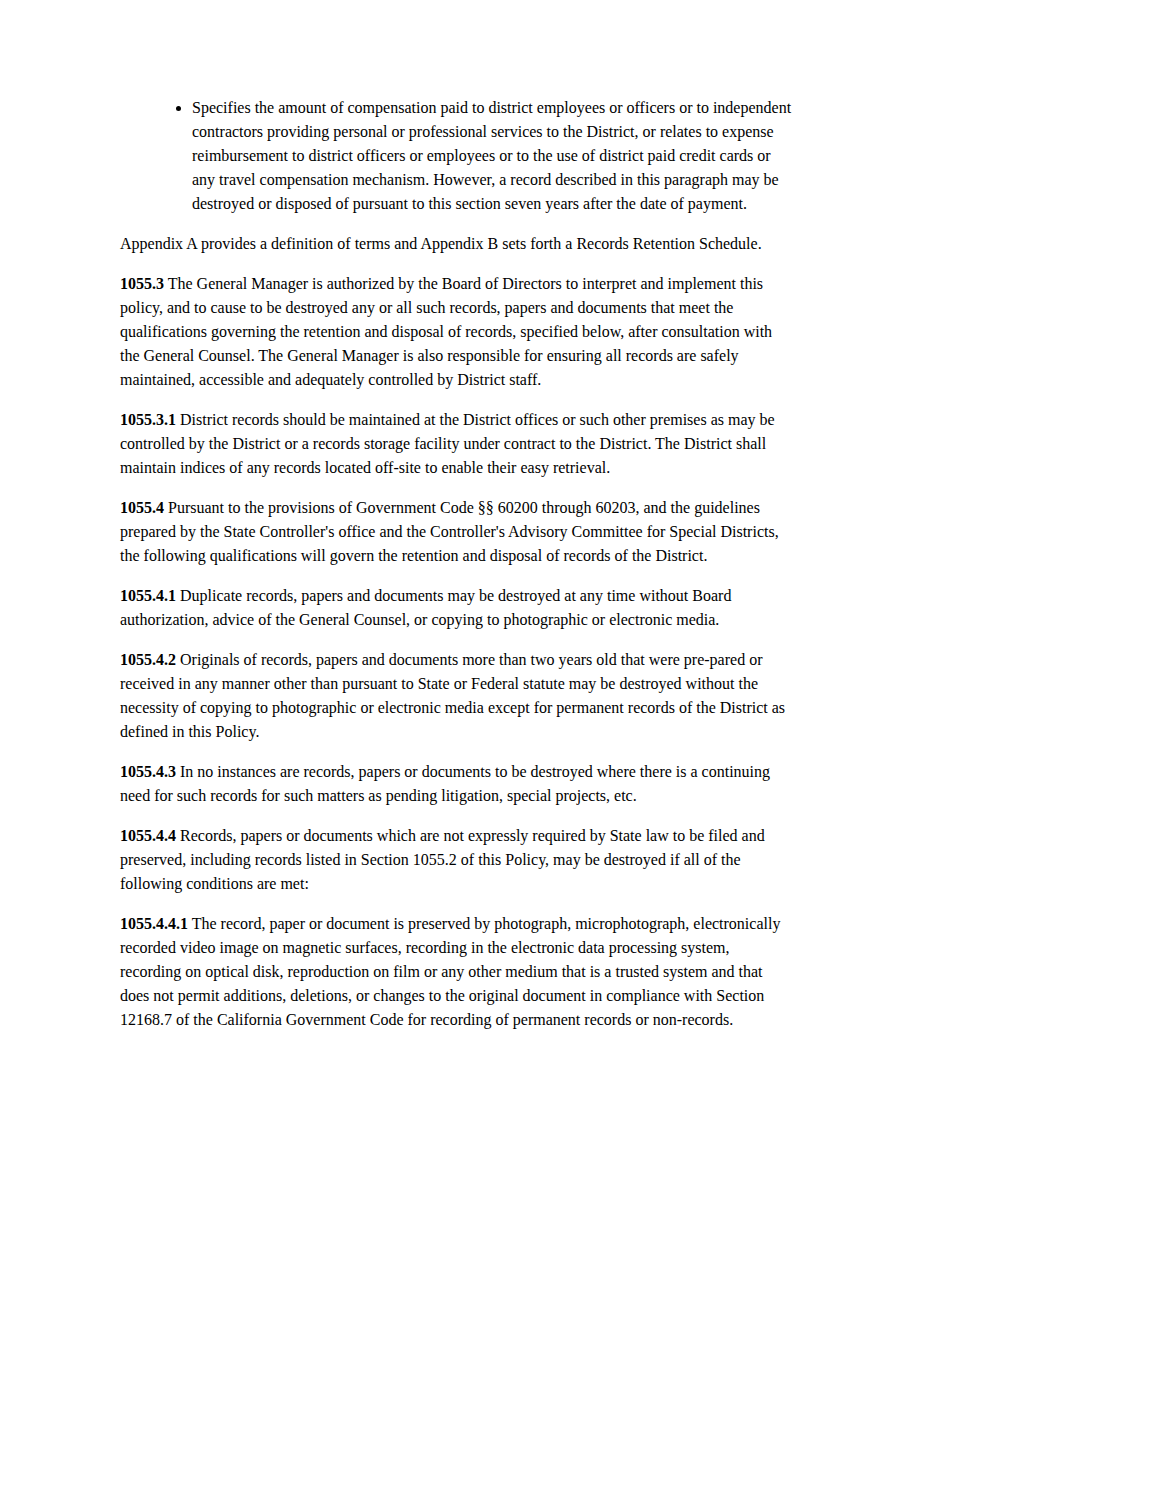Specifies the amount of compensation paid to district employees or officers or to independent contractors providing personal or professional services to the District, or relates to expense reimbursement to district officers or employees or to the use of district paid credit cards or any travel compensation mechanism. However, a record described in this paragraph may be destroyed or disposed of pursuant to this section seven years after the date of payment.
Appendix A provides a definition of terms and Appendix B sets forth a Records Retention Schedule.
1055.3 The General Manager is authorized by the Board of Directors to interpret and implement this policy, and to cause to be destroyed any or all such records, papers and documents that meet the qualifications governing the retention and disposal of records, specified below, after consultation with the General Counsel. The General Manager is also responsible for ensuring all records are safely maintained, accessible and adequately controlled by District staff.
1055.3.1 District records should be maintained at the District offices or such other premises as may be controlled by the District or a records storage facility under contract to the District. The District shall maintain indices of any records located off-site to enable their easy retrieval.
1055.4 Pursuant to the provisions of Government Code §§ 60200 through 60203, and the guidelines prepared by the State Controller's office and the Controller's Advisory Committee for Special Districts, the following qualifications will govern the retention and disposal of records of the District.
1055.4.1 Duplicate records, papers and documents may be destroyed at any time without Board authorization, advice of the General Counsel, or copying to photographic or electronic media.
1055.4.2 Originals of records, papers and documents more than two years old that were pre-pared or received in any manner other than pursuant to State or Federal statute may be destroyed without the necessity of copying to photographic or electronic media except for permanent records of the District as defined in this Policy.
1055.4.3 In no instances are records, papers or documents to be destroyed where there is a continuing need for such records for such matters as pending litigation, special projects, etc.
1055.4.4 Records, papers or documents which are not expressly required by State law to be filed and preserved, including records listed in Section 1055.2 of this Policy, may be destroyed if all of the following conditions are met:
1055.4.4.1 The record, paper or document is preserved by photograph, microphotograph, electronically recorded video image on magnetic surfaces, recording in the electronic data processing system, recording on optical disk, reproduction on film or any other medium that is a trusted system and that does not permit additions, deletions, or changes to the original document in compliance with Section 12168.7 of the California Government Code for recording of permanent records or non-records.